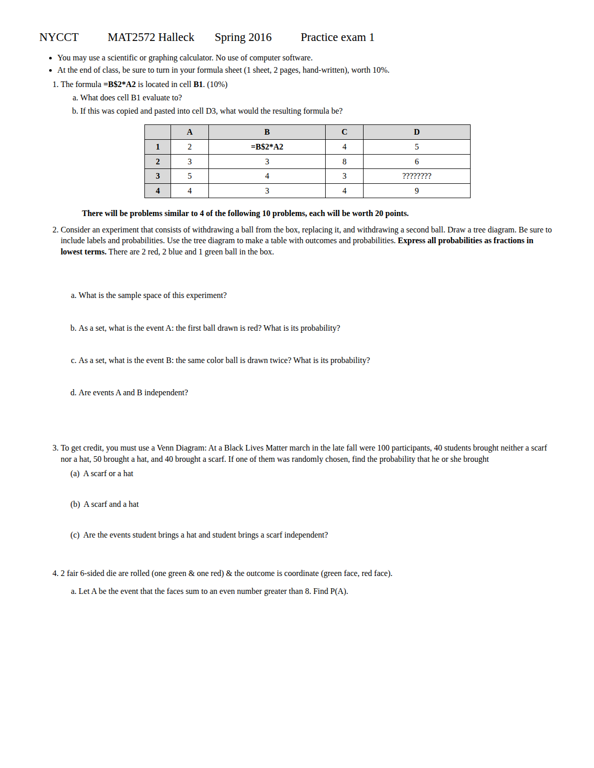NYCCT MAT2572 Halleck Spring 2016 Practice exam 1
You may use a scientific or graphing calculator. No use of computer software.
At the end of class, be sure to turn in your formula sheet (1 sheet, 2 pages, hand-written), worth 10%.
The formula =B$2*A2 is located in cell B1. (10%)
What does cell B1 evaluate to?
If this was copied and pasted into cell D3, what would the resulting formula be?
| | A | B | C | D |
| 1 | 2 | =B$2*A2 | 4 | 5 |
| 2 | 3 | 3 | 8 | 6 |
| 3 | 5 | 4 | 3 | ???????? |
| 4 | 4 | 3 | 4 | 9 |
There will be problems similar to 4 of the following 10 problems, each will be worth 20 points.
Consider an experiment that consists of withdrawing a ball from the box, replacing it, and withdrawing a second ball. Draw a tree diagram. Be sure to include labels and probabilities. Use the tree diagram to make a table with outcomes and probabilities. Express all probabilities as fractions in lowest terms. There are 2 red, 2 blue and 1 green ball in the box.
What is the sample space of this experiment?
As a set, what is the event A: the first ball drawn is red? What is its probability?
As a set, what is the event B: the same color ball is drawn twice? What is its probability?
Are events A and B independent?
To get credit, you must use a Venn Diagram: At a Black Lives Matter march in the late fall were 100 participants, 40 students brought neither a scarf nor a hat, 50 brought a hat, and 40 brought a scarf. If one of them was randomly chosen, find the probability that he or she brought
(a) A scarf or a hat
(b) A scarf and a hat
(c) Are the events student brings a hat and student brings a scarf independent?
2 fair 6-sided die are rolled (one green & one red) & the outcome is coordinate (green face, red face).
Let A be the event that the faces sum to an even number greater than 8. Find P(A).